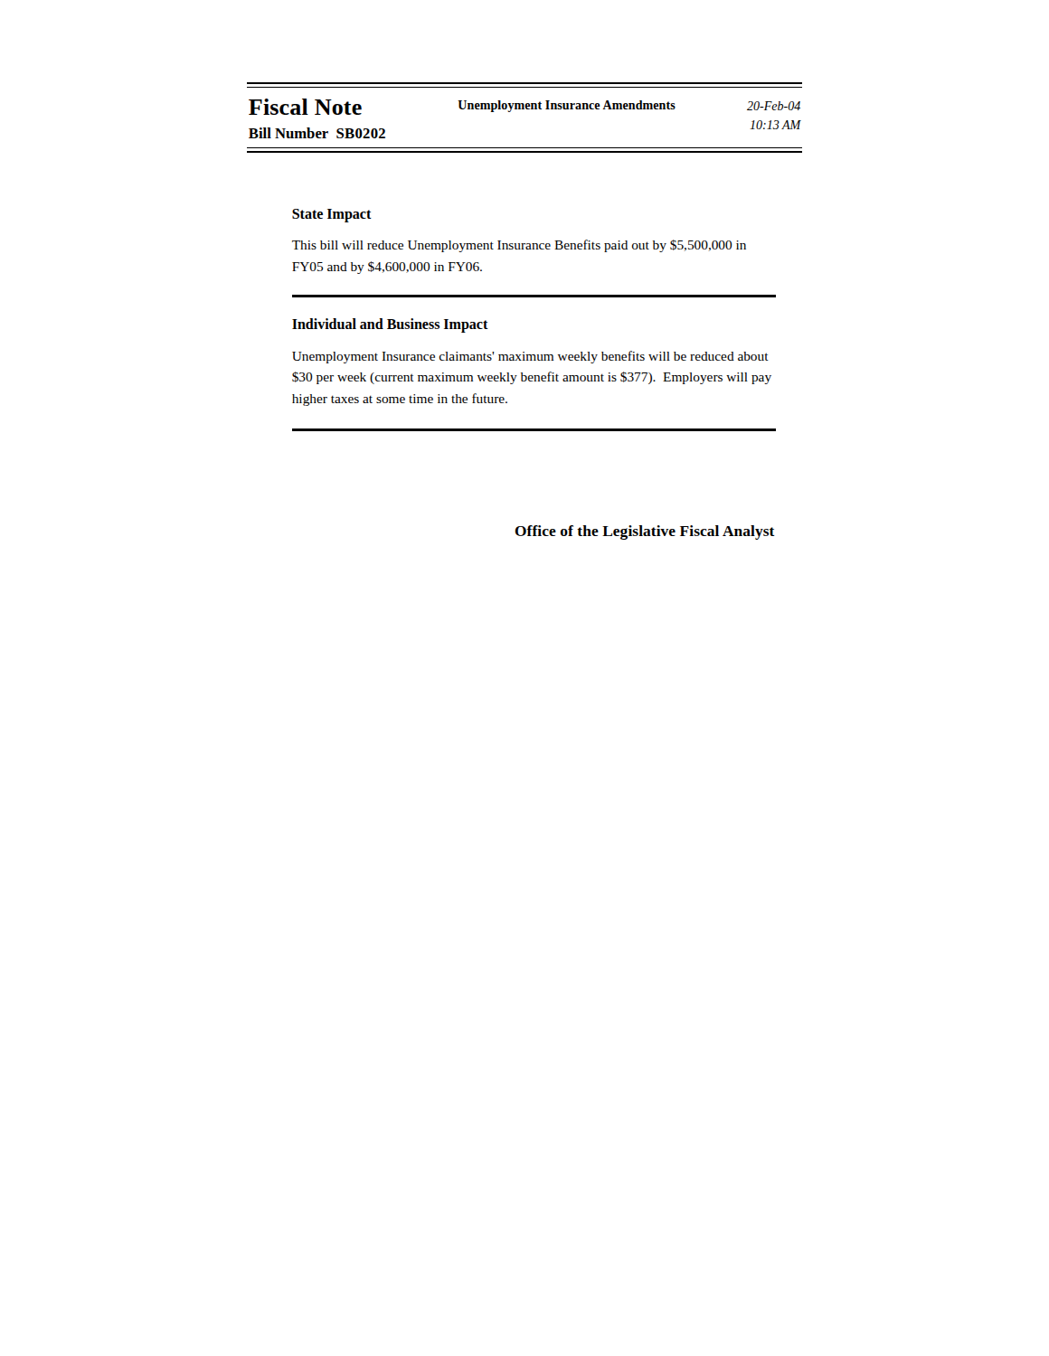Fiscal Note
Bill Number SB0202
Unemployment Insurance Amendments
20-Feb-04
10:13 AM
State Impact
This bill will reduce Unemployment Insurance Benefits paid out by $5,500,000 in FY05 and by $4,600,000 in FY06.
Individual and Business Impact
Unemployment Insurance claimants' maximum weekly benefits will be reduced about $30 per week (current maximum weekly benefit amount is $377). Employers will pay higher taxes at some time in the future.
Office of the Legislative Fiscal Analyst